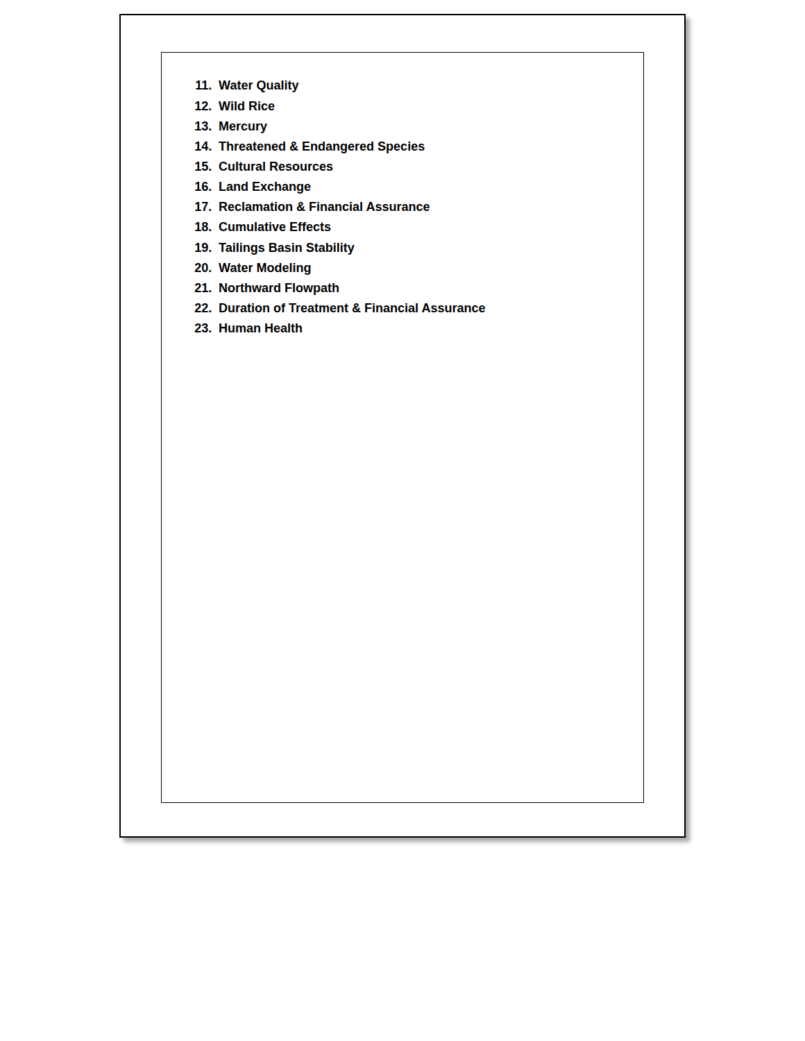11. Water Quality
12. Wild Rice
13. Mercury
14. Threatened & Endangered Species
15. Cultural Resources
16. Land Exchange
17. Reclamation & Financial Assurance
18. Cumulative Effects
19. Tailings Basin Stability
20. Water Modeling
21. Northward Flowpath
22. Duration of Treatment & Financial Assurance
23. Human Health